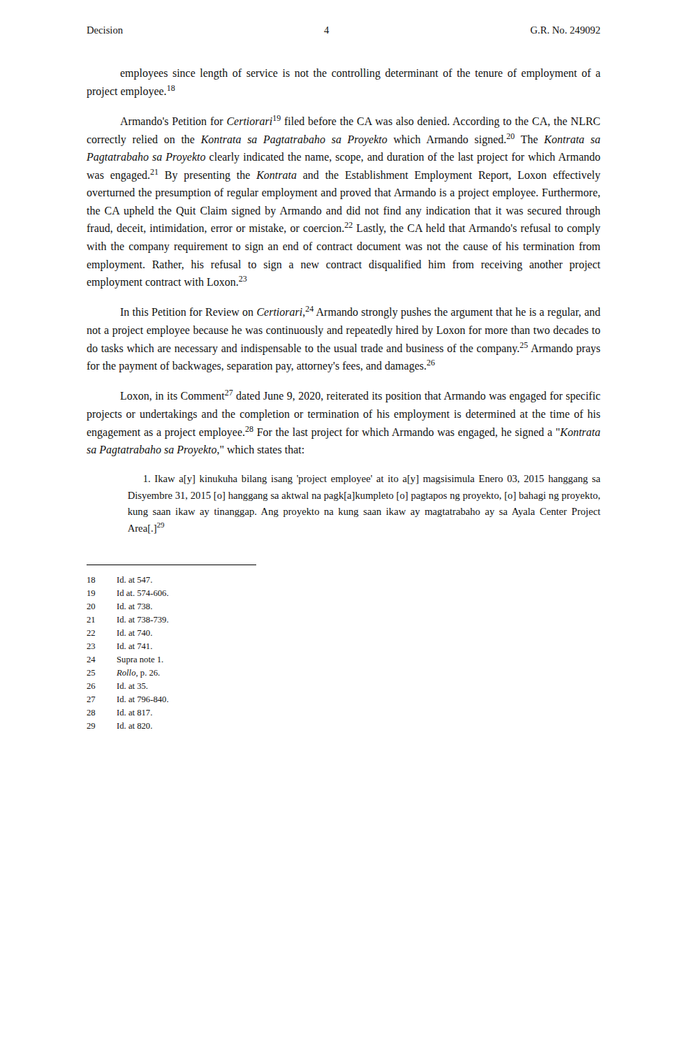Decision 4 G.R. No. 249092
employees since length of service is not the controlling determinant of the tenure of employment of a project employee.18
Armando's Petition for Certiorari19 filed before the CA was also denied. According to the CA, the NLRC correctly relied on the Kontrata sa Pagtatrabaho sa Proyekto which Armando signed.20 The Kontrata sa Pagtatrabaho sa Proyekto clearly indicated the name, scope, and duration of the last project for which Armando was engaged.21 By presenting the Kontrata and the Establishment Employment Report, Loxon effectively overturned the presumption of regular employment and proved that Armando is a project employee. Furthermore, the CA upheld the Quit Claim signed by Armando and did not find any indication that it was secured through fraud, deceit, intimidation, error or mistake, or coercion.22 Lastly, the CA held that Armando's refusal to comply with the company requirement to sign an end of contract document was not the cause of his termination from employment. Rather, his refusal to sign a new contract disqualified him from receiving another project employment contract with Loxon.23
In this Petition for Review on Certiorari,24 Armando strongly pushes the argument that he is a regular, and not a project employee because he was continuously and repeatedly hired by Loxon for more than two decades to do tasks which are necessary and indispensable to the usual trade and business of the company.25 Armando prays for the payment of backwages, separation pay, attorney's fees, and damages.26
Loxon, in its Comment27 dated June 9, 2020, reiterated its position that Armando was engaged for specific projects or undertakings and the completion or termination of his employment is determined at the time of his engagement as a project employee.28 For the last project for which Armando was engaged, he signed a "Kontrata sa Pagtatrabaho sa Proyekto," which states that:
1. Ikaw a[y] kinukuha bilang isang 'project employee' at ito a[y] magsisimula Enero 03, 2015 hanggang sa Disyembre 31, 2015 [o] hanggang sa aktwal na pagk[a]kumpleto [o] pagtapos ng proyekto, [o] bahagi ng proyekto, kung saan ikaw ay tinanggap. Ang proyekto na kung saan ikaw ay magtatrabaho ay sa Ayala Center Project Area[.]29
18 Id. at 547.
19 Id at. 574-606.
20 Id. at 738.
21 Id. at 738-739.
22 Id. at 740.
23 Id. at 741.
24 Supra note 1.
25 Rollo, p. 26.
26 Id. at 35.
27 Id. at 796-840.
28 Id. at 817.
29 Id. at 820.